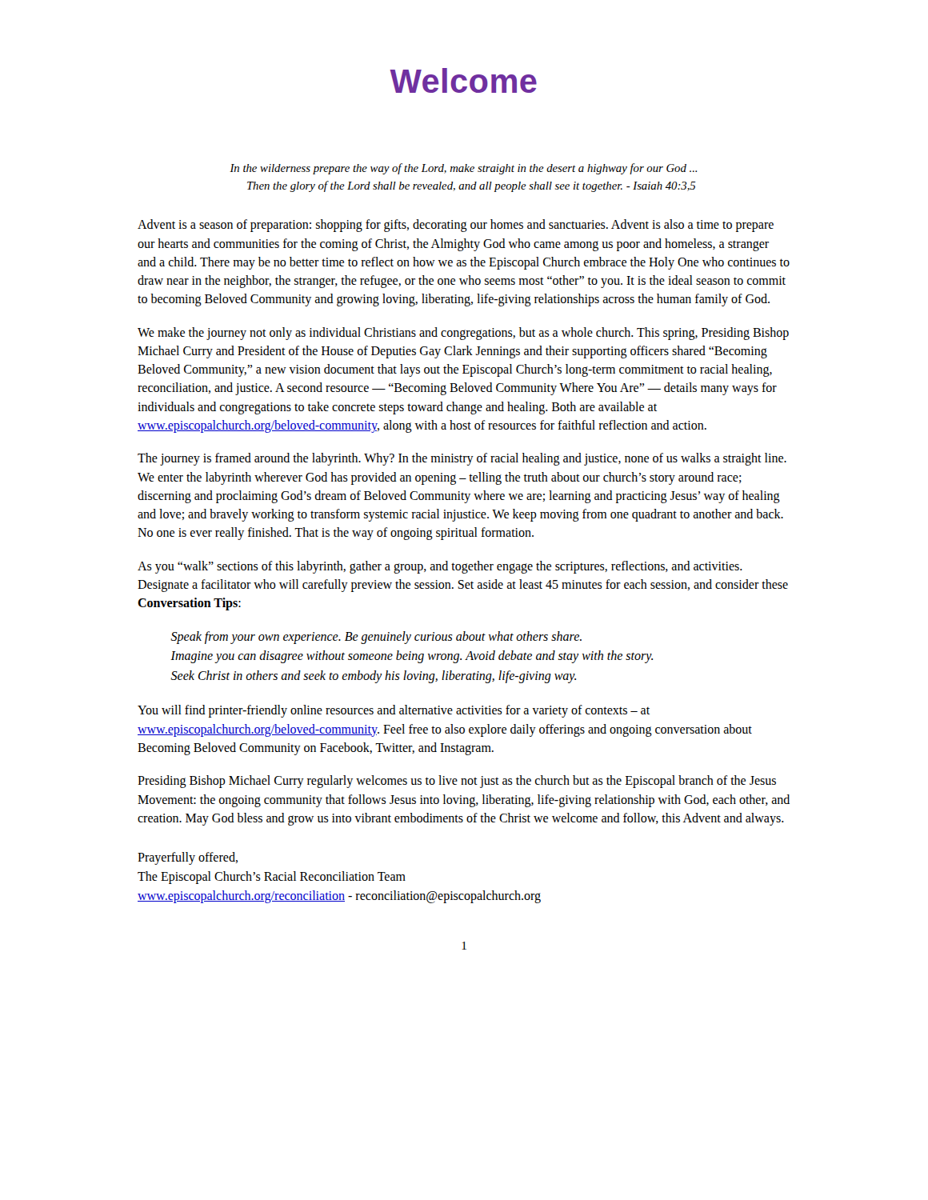Welcome
In the wilderness prepare the way of the Lord, make straight in the desert a highway for our God ... Then the glory of the Lord shall be revealed, and all people shall see it together. - Isaiah 40:3,5
Advent is a season of preparation: shopping for gifts, decorating our homes and sanctuaries. Advent is also a time to prepare our hearts and communities for the coming of Christ, the Almighty God who came among us poor and homeless, a stranger and a child. There may be no better time to reflect on how we as the Episcopal Church embrace the Holy One who continues to draw near in the neighbor, the stranger, the refugee, or the one who seems most “other” to you. It is the ideal season to commit to becoming Beloved Community and growing loving, liberating, life-giving relationships across the human family of God.
We make the journey not only as individual Christians and congregations, but as a whole church. This spring, Presiding Bishop Michael Curry and President of the House of Deputies Gay Clark Jennings and their supporting officers shared “Becoming Beloved Community,” a new vision document that lays out the Episcopal Church’s long-term commitment to racial healing, reconciliation, and justice. A second resource — “Becoming Beloved Community Where You Are” — details many ways for individuals and congregations to take concrete steps toward change and healing. Both are available at www.episcopalchurch.org/beloved-community, along with a host of resources for faithful reflection and action.
The journey is framed around the labyrinth. Why? In the ministry of racial healing and justice, none of us walks a straight line. We enter the labyrinth wherever God has provided an opening – telling the truth about our church’s story around race; discerning and proclaiming God’s dream of Beloved Community where we are; learning and practicing Jesus’ way of healing and love; and bravely working to transform systemic racial injustice. We keep moving from one quadrant to another and back. No one is ever really finished. That is the way of ongoing spiritual formation.
As you “walk” sections of this labyrinth, gather a group, and together engage the scriptures, reflections, and activities. Designate a facilitator who will carefully preview the session. Set aside at least 45 minutes for each session, and consider these Conversation Tips:
Speak from your own experience. Be genuinely curious about what others share. Imagine you can disagree without someone being wrong. Avoid debate and stay with the story. Seek Christ in others and seek to embody his loving, liberating, life-giving way.
You will find printer-friendly online resources and alternative activities for a variety of contexts – at www.episcopalchurch.org/beloved-community. Feel free to also explore daily offerings and ongoing conversation about Becoming Beloved Community on Facebook, Twitter, and Instagram.
Presiding Bishop Michael Curry regularly welcomes us to live not just as the church but as the Episcopal branch of the Jesus Movement: the ongoing community that follows Jesus into loving, liberating, life-giving relationship with God, each other, and creation. May God bless and grow us into vibrant embodiments of the Christ we welcome and follow, this Advent and always.
Prayerfully offered,
The Episcopal Church’s Racial Reconciliation Team
www.episcopalchurch.org/reconciliation - reconciliation@episcopalchurch.org
1